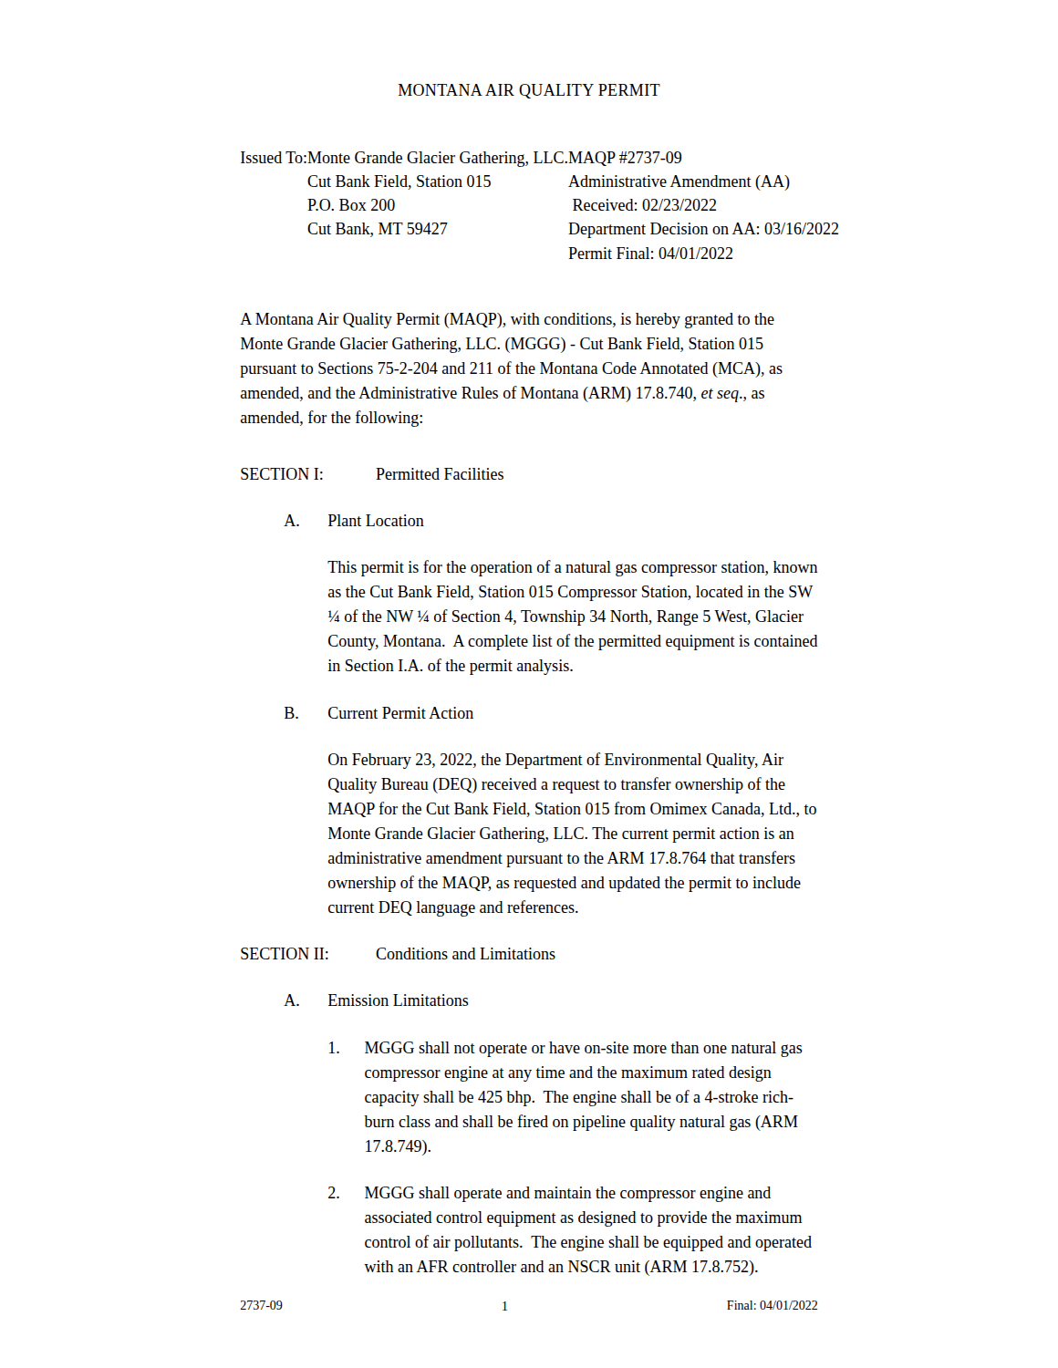MONTANA AIR QUALITY PERMIT
| Issued To: | Monte Grande Glacier Gathering, LLC. | MAQP #2737-09 |
| | Cut Bank Field, Station 015 | Administrative Amendment (AA) |
| | P.O. Box 200 | Received: 02/23/2022 |
| | Cut Bank, MT 59427 | Department Decision on AA: 03/16/2022 |
| | | Permit Final: 04/01/2022 |
A Montana Air Quality Permit (MAQP), with conditions, is hereby granted to the Monte Grande Glacier Gathering, LLC. (MGGG) - Cut Bank Field, Station 015 pursuant to Sections 75-2-204 and 211 of the Montana Code Annotated (MCA), as amended, and the Administrative Rules of Montana (ARM) 17.8.740, et seq., as amended, for the following:
SECTION I: Permitted Facilities
A. Plant Location
This permit is for the operation of a natural gas compressor station, known as the Cut Bank Field, Station 015 Compressor Station, located in the SW ¼ of the NW ¼ of Section 4, Township 34 North, Range 5 West, Glacier County, Montana. A complete list of the permitted equipment is contained in Section I.A. of the permit analysis.
B. Current Permit Action
On February 23, 2022, the Department of Environmental Quality, Air Quality Bureau (DEQ) received a request to transfer ownership of the MAQP for the Cut Bank Field, Station 015 from Omimex Canada, Ltd., to Monte Grande Glacier Gathering, LLC. The current permit action is an administrative amendment pursuant to the ARM 17.8.764 that transfers ownership of the MAQP, as requested and updated the permit to include current DEQ language and references.
SECTION II: Conditions and Limitations
A. Emission Limitations
1. MGGG shall not operate or have on-site more than one natural gas compressor engine at any time and the maximum rated design capacity shall be 425 bhp. The engine shall be of a 4-stroke rich-burn class and shall be fired on pipeline quality natural gas (ARM 17.8.749).
2. MGGG shall operate and maintain the compressor engine and associated control equipment as designed to provide the maximum control of air pollutants. The engine shall be equipped and operated with an AFR controller and an NSCR unit (ARM 17.8.752).
2737-09
Final: 04/01/2022
1